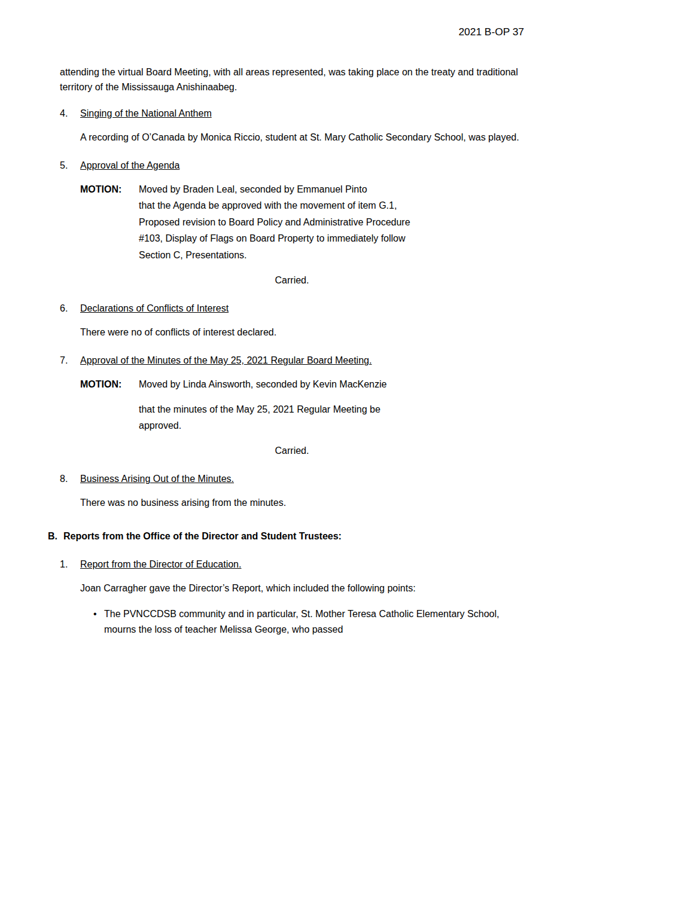2021 B-OP 37
attending the virtual Board Meeting, with all areas represented, was taking place on the treaty and traditional territory of the Mississauga Anishinaabeg.
4. Singing of the National Anthem
A recording of O’Canada by Monica Riccio, student at St. Mary Catholic Secondary School, was played.
5. Approval of the Agenda
MOTION:
Moved by Braden Leal, seconded by Emmanuel Pinto
that the Agenda be approved with the movement of item G.1,
Proposed revision to Board Policy and Administrative Procedure
#103, Display of Flags on Board Property to immediately follow
Section C, Presentations.
Carried.
6. Declarations of Conflicts of Interest
There were no of conflicts of interest declared.
7. Approval of the Minutes of the May 25, 2021 Regular Board Meeting.
MOTION:
Moved by Linda Ainsworth, seconded by Kevin MacKenzie
that the minutes of the May 25, 2021 Regular Meeting be
approved.
Carried.
8. Business Arising Out of the Minutes.
There was no business arising from the minutes.
B. Reports from the Office of the Director and Student Trustees:
1. Report from the Director of Education.
Joan Carragher gave the Director’s Report, which included the following points:
The PVNCCDSB community and in particular, St. Mother Teresa Catholic Elementary School, mourns the loss of teacher Melissa George, who passed